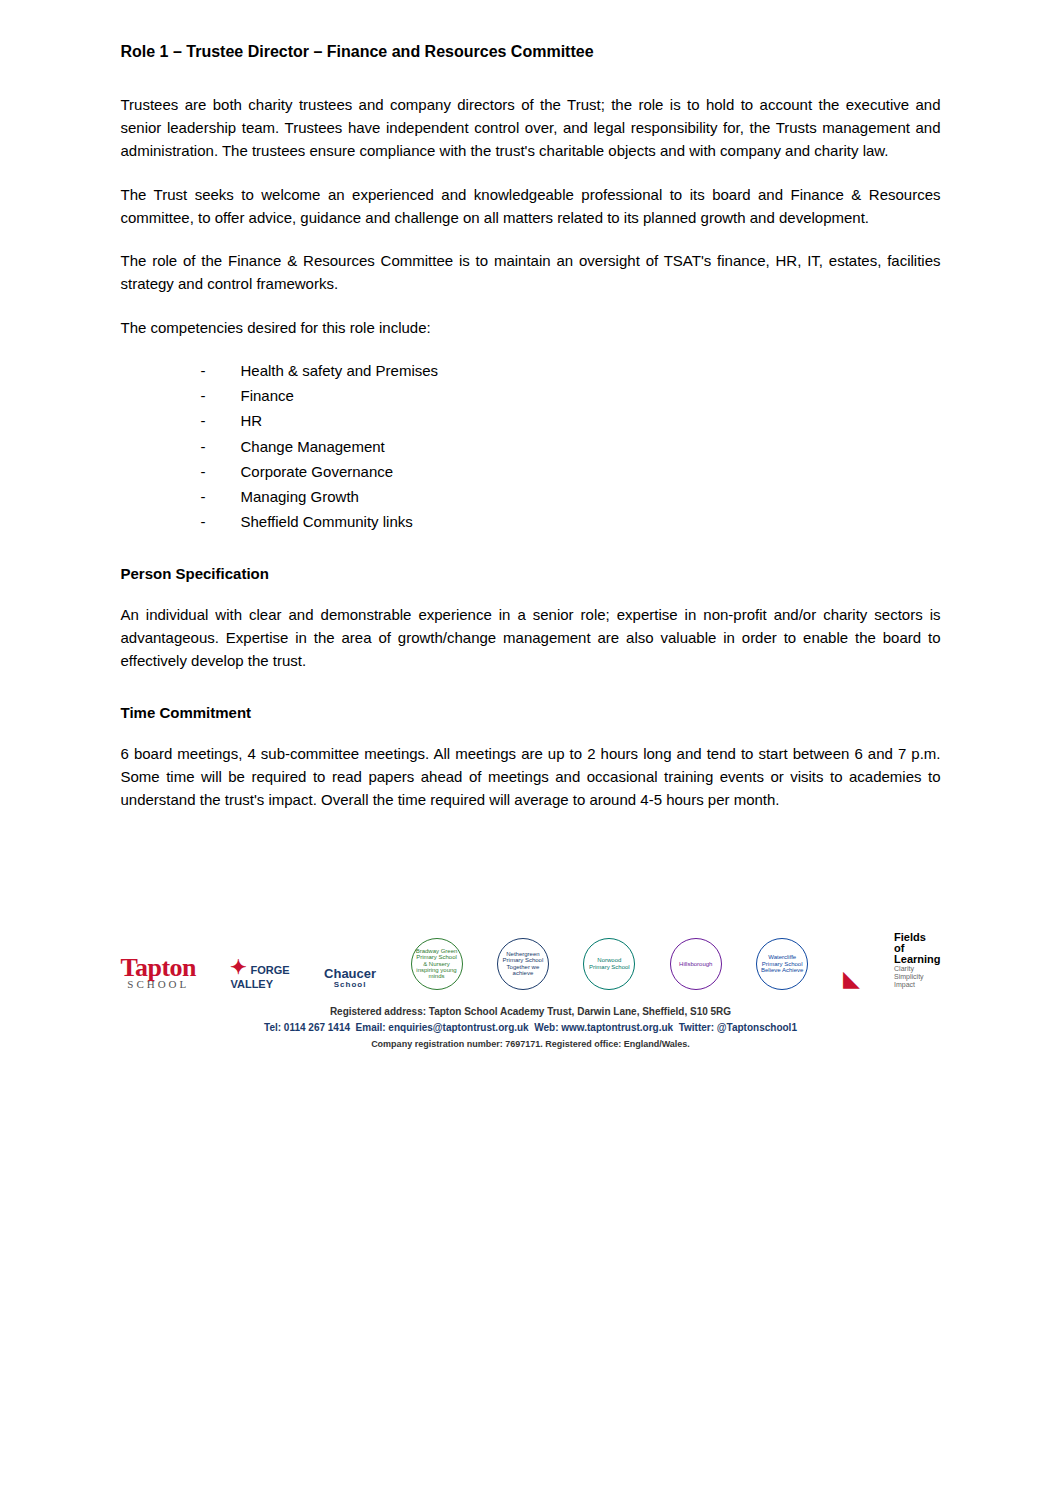Role 1 – Trustee Director – Finance and Resources Committee
Trustees are both charity trustees and company directors of the Trust; the role is to hold to account the executive and senior leadership team. Trustees have independent control over, and legal responsibility for, the Trusts management and administration. The trustees ensure compliance with the trust's charitable objects and with company and charity law.
The Trust seeks to welcome an experienced and knowledgeable professional to its board and Finance & Resources committee, to offer advice, guidance and challenge on all matters related to its planned growth and development.
The role of the Finance & Resources Committee is to maintain an oversight of TSAT's finance, HR, IT, estates, facilities strategy and control frameworks.
The competencies desired for this role include:
Health & safety and Premises
Finance
HR
Change Management
Corporate Governance
Managing Growth
Sheffield Community links
Person Specification
An individual with clear and demonstrable experience in a senior role; expertise in non-profit and/or charity sectors is advantageous. Expertise in the area of growth/change management are also valuable in order to enable the board to effectively develop the trust.
Time Commitment
6 board meetings, 4 sub-committee meetings. All meetings are up to 2 hours long and tend to start between 6 and 7 p.m. Some time will be required to read papers ahead of meetings and occasional training events or visits to academies to understand the trust's impact. Overall the time required will average to around 4-5 hours per month.
TaptonSCHOOL
✦ FORGE
VALLEY
ChaucerSchool
Bradway Green Primary School & Nursery
inspiring young minds
Nethergreen Primary School
Together we achieve
Norwood Primary School
Hillsborough
Watercliffe Primary School
Believe Achieve
◣
Fields
of
Learning
Clarity
Simplicity
Impact
Registered address: Tapton School Academy Trust, Darwin Lane, Sheffield, S10 5RG
Tel: 0114 267 1414 Email: enquiries@taptontrust.org.uk Web: www.taptontrust.org.uk Twitter: @Taptonschool1
Company registration number: 7697171. Registered office: England/Wales.